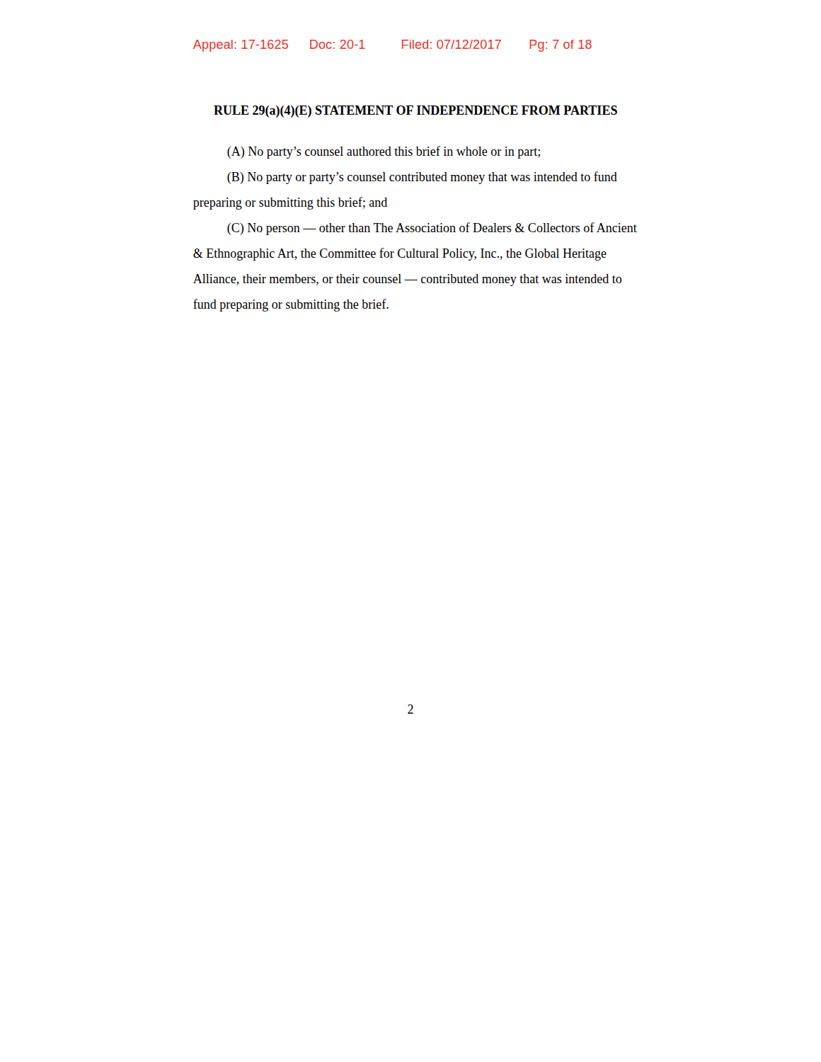Appeal: 17-1625 Doc: 20-1 Filed: 07/12/2017 Pg: 7 of 18
RULE 29(a)(4)(E) STATEMENT OF INDEPENDENCE FROM PARTIES
(A) No party’s counsel authored this brief in whole or in part;
(B) No party or party’s counsel contributed money that was intended to fund preparing or submitting this brief; and
(C) No person — other than The Association of Dealers & Collectors of Ancient & Ethnographic Art, the Committee for Cultural Policy, Inc., the Global Heritage Alliance, their members, or their counsel — contributed money that was intended to fund preparing or submitting the brief.
2